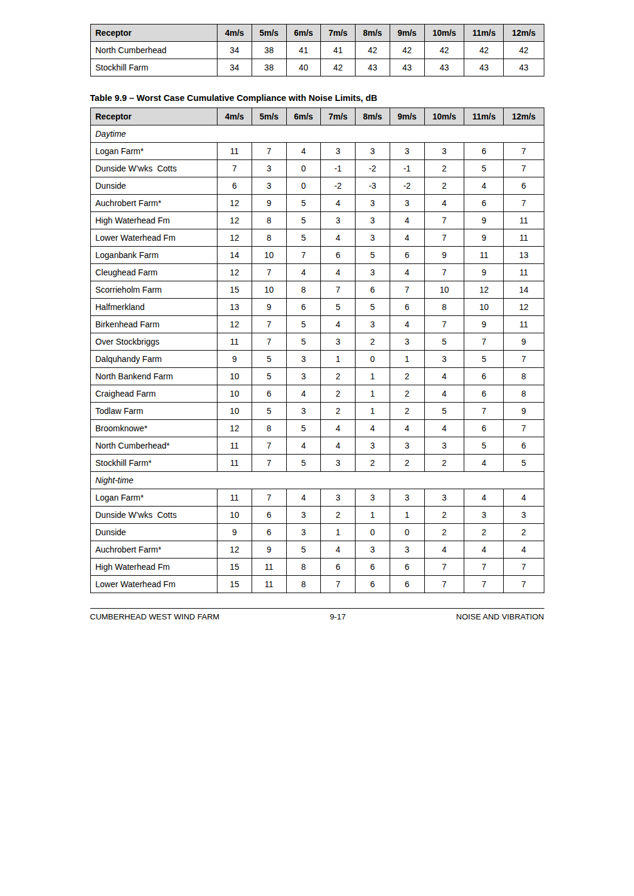| Receptor | 4m/s | 5m/s | 6m/s | 7m/s | 8m/s | 9m/s | 10m/s | 11m/s | 12m/s |
| --- | --- | --- | --- | --- | --- | --- | --- | --- | --- |
| North Cumberhead | 34 | 38 | 41 | 41 | 42 | 42 | 42 | 42 | 42 |
| Stockhill Farm | 34 | 38 | 40 | 42 | 43 | 43 | 43 | 43 | 43 |
Table 9.9 – Worst Case Cumulative Compliance with Noise Limits, dB
| Receptor | 4m/s | 5m/s | 6m/s | 7m/s | 8m/s | 9m/s | 10m/s | 11m/s | 12m/s |
| --- | --- | --- | --- | --- | --- | --- | --- | --- | --- |
| Daytime |
| Logan Farm* | 11 | 7 | 4 | 3 | 3 | 3 | 3 | 6 | 7 |
| Dunside W’wks Cotts | 7 | 3 | 0 | -1 | -2 | -1 | 2 | 5 | 7 |
| Dunside | 6 | 3 | 0 | -2 | -3 | -2 | 2 | 4 | 6 |
| Auchrobert Farm* | 12 | 9 | 5 | 4 | 3 | 3 | 4 | 6 | 7 |
| High Waterhead Fm | 12 | 8 | 5 | 3 | 3 | 4 | 7 | 9 | 11 |
| Lower Waterhead Fm | 12 | 8 | 5 | 4 | 3 | 4 | 7 | 9 | 11 |
| Loganbank Farm | 14 | 10 | 7 | 6 | 5 | 6 | 9 | 11 | 13 |
| Cleughead Farm | 12 | 7 | 4 | 4 | 3 | 4 | 7 | 9 | 11 |
| Scorrieholm Farm | 15 | 10 | 8 | 7 | 6 | 7 | 10 | 12 | 14 |
| Halfmerkland | 13 | 9 | 6 | 5 | 5 | 6 | 8 | 10 | 12 |
| Birkenhead Farm | 12 | 7 | 5 | 4 | 3 | 4 | 7 | 9 | 11 |
| Over Stockbriggs | 11 | 7 | 5 | 3 | 2 | 3 | 5 | 7 | 9 |
| Dalquhandy Farm | 9 | 5 | 3 | 1 | 0 | 1 | 3 | 5 | 7 |
| North Bankend Farm | 10 | 5 | 3 | 2 | 1 | 2 | 4 | 6 | 8 |
| Craighead Farm | 10 | 6 | 4 | 2 | 1 | 2 | 4 | 6 | 8 |
| Todlaw Farm | 10 | 5 | 3 | 2 | 1 | 2 | 5 | 7 | 9 |
| Broomknowe* | 12 | 8 | 5 | 4 | 4 | 4 | 4 | 6 | 7 |
| North Cumberhead* | 11 | 7 | 4 | 4 | 3 | 3 | 3 | 5 | 6 |
| Stockhill Farm* | 11 | 7 | 5 | 3 | 2 | 2 | 2 | 4 | 5 |
| Night-time |
| Logan Farm* | 11 | 7 | 4 | 3 | 3 | 3 | 3 | 4 | 4 |
| Dunside W’wks Cotts | 10 | 6 | 3 | 2 | 1 | 1 | 2 | 3 | 3 |
| Dunside | 9 | 6 | 3 | 1 | 0 | 0 | 2 | 2 | 2 |
| Auchrobert Farm* | 12 | 9 | 5 | 4 | 3 | 3 | 4 | 4 | 4 |
| High Waterhead Fm | 15 | 11 | 8 | 6 | 6 | 6 | 7 | 7 | 7 |
| Lower Waterhead Fm | 15 | 11 | 8 | 7 | 6 | 6 | 7 | 7 | 7 |
CUMBERHEAD WEST WIND FARM 9-17 NOISE AND VIBRATION